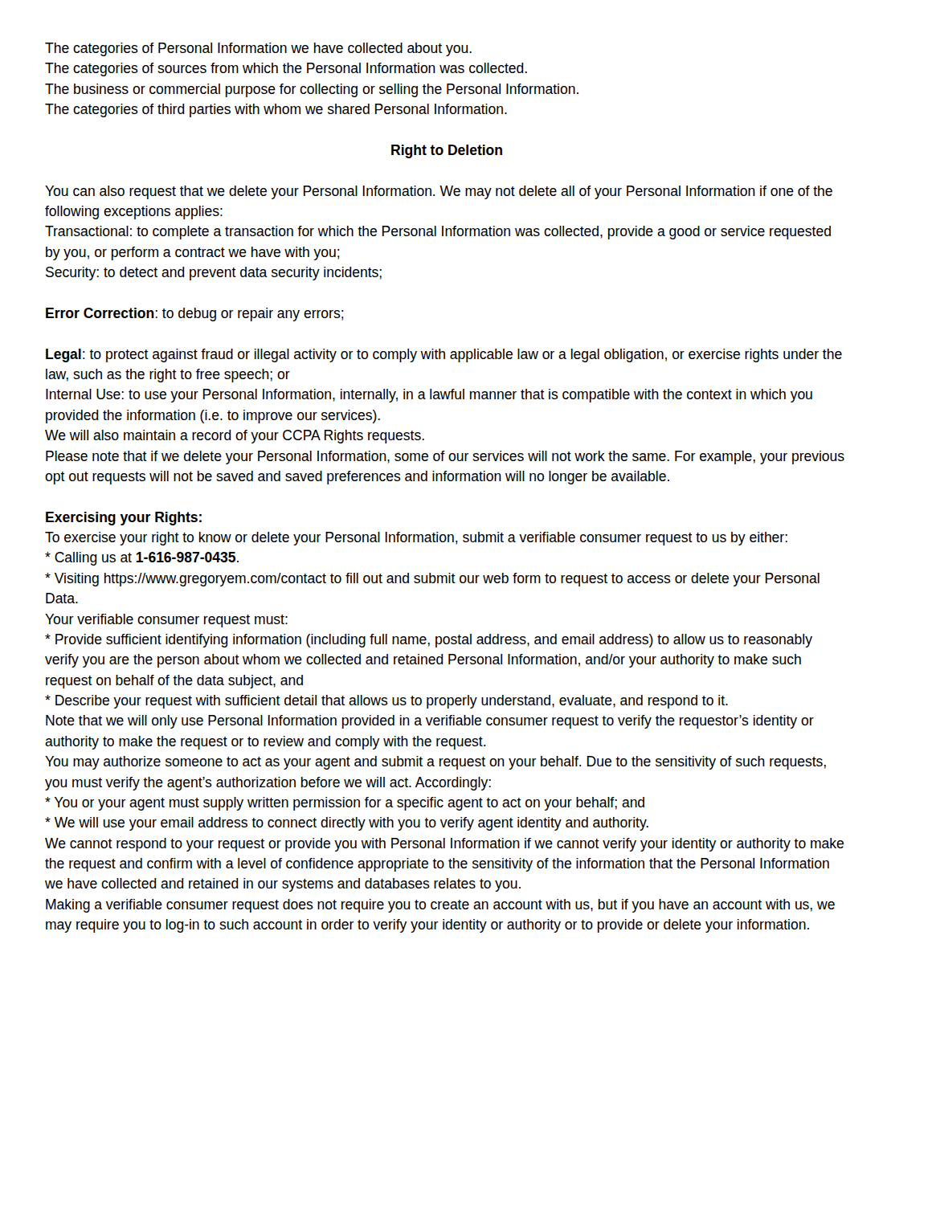The categories of Personal Information we have collected about you.
The categories of sources from which the Personal Information was collected.
The business or commercial purpose for collecting or selling the Personal Information.
The categories of third parties with whom we shared Personal Information.
Right to Deletion
You can also request that we delete your Personal Information. We may not delete all of your Personal Information if one of the following exceptions applies:
Transactional: to complete a transaction for which the Personal Information was collected, provide a good or service requested by you, or perform a contract we have with you;
Security: to detect and prevent data security incidents;
Error Correction: to debug or repair any errors;
Legal: to protect against fraud or illegal activity or to comply with applicable law or a legal obligation, or exercise rights under the law, such as the right to free speech; or
Internal Use: to use your Personal Information, internally, in a lawful manner that is compatible with the context in which you provided the information (i.e. to improve our services).
We will also maintain a record of your CCPA Rights requests.
Please note that if we delete your Personal Information, some of our services will not work the same. For example, your previous opt out requests will not be saved and saved preferences and information will no longer be available.
Exercising your Rights:
To exercise your right to know or delete your Personal Information, submit a verifiable consumer request to us by either:
* Calling us at 1-616-987-0435.
* Visiting https://www.gregoryem.com/contact to fill out and submit our web form to request to access or delete your Personal Data.
Your verifiable consumer request must:
* Provide sufficient identifying information (including full name, postal address, and email address) to allow us to reasonably verify you are the person about whom we collected and retained Personal Information, and/or your authority to make such request on behalf of the data subject, and
* Describe your request with sufficient detail that allows us to properly understand, evaluate, and respond to it.
Note that we will only use Personal Information provided in a verifiable consumer request to verify the requestor’s identity or authority to make the request or to review and comply with the request.
You may authorize someone to act as your agent and submit a request on your behalf. Due to the sensitivity of such requests, you must verify the agent’s authorization before we will act. Accordingly:
* You or your agent must supply written permission for a specific agent to act on your behalf; and
* We will use your email address to connect directly with you to verify agent identity and authority.
We cannot respond to your request or provide you with Personal Information if we cannot verify your identity or authority to make the request and confirm with a level of confidence appropriate to the sensitivity of the information that the Personal Information we have collected and retained in our systems and databases relates to you.
Making a verifiable consumer request does not require you to create an account with us, but if you have an account with us, we may require you to log-in to such account in order to verify your identity or authority or to provide or delete your information.